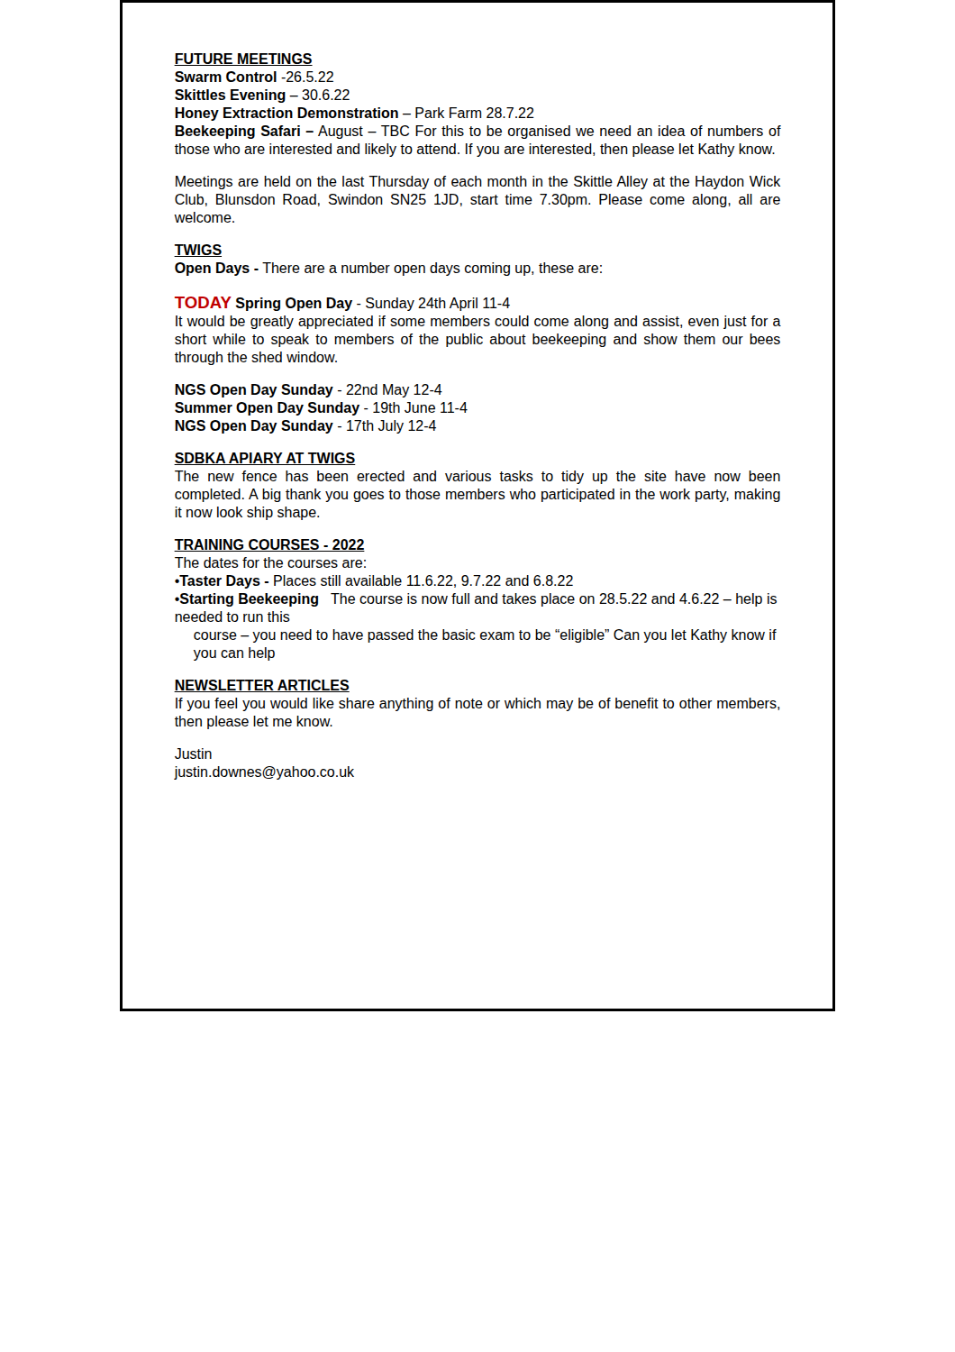FUTURE MEETINGS
Swarm Control -26.5.22
Skittles Evening – 30.6.22
Honey Extraction Demonstration – Park Farm 28.7.22
Beekeeping Safari – August – TBC For this to be organised we need an idea of numbers of those who are interested and likely to attend. If you are interested, then please let Kathy know.
Meetings are held on the last Thursday of each month in the Skittle Alley at the Haydon Wick Club, Blunsdon Road, Swindon SN25 1JD, start time 7.30pm. Please come along, all are welcome.
TWIGS
Open Days - There are a number open days coming up, these are:
TODAY Spring Open Day - Sunday 24th April 11-4
It would be greatly appreciated if some members could come along and assist, even just for a short while to speak to members of the public about beekeeping and show them our bees through the shed window.
NGS Open Day Sunday - 22nd May 12-4
Summer Open Day Sunday - 19th June 11-4
NGS Open Day Sunday - 17th July 12-4
SDBKA APIARY AT TWIGS
The new fence has been erected and various tasks to tidy up the site have now been completed. A big thank you goes to those members who participated in the work party, making it now look ship shape.
TRAINING COURSES - 2022
The dates for the courses are:
•Taster Days - Places still available 11.6.22, 9.7.22 and 6.8.22
•Starting Beekeeping The course is now full and takes place on 28.5.22 and 4.6.22 – help is needed to run this
course – you need to have passed the basic exam to be “eligible” Can you let Kathy know if you can help
NEWSLETTER ARTICLES
If you feel you would like share anything of note or which may be of benefit to other members, then please let me know.
Justin
justin.downes@yahoo.co.uk